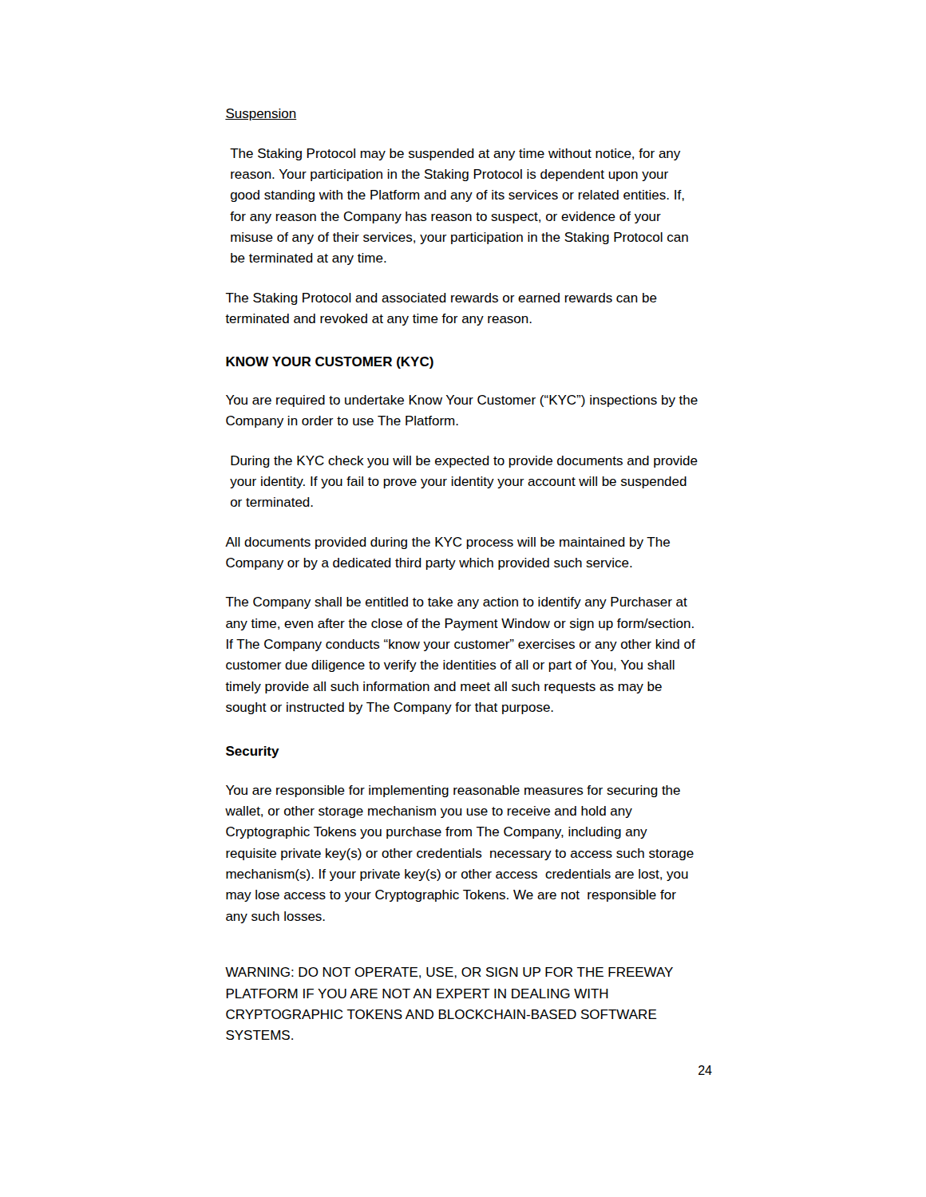Suspension
The Staking Protocol may be suspended at any time without notice, for any reason. Your participation in the Staking Protocol is dependent upon your good standing with the Platform and any of its services or related entities. If, for any reason the Company has reason to suspect, or evidence of your misuse of any of their services, your participation in the Staking Protocol can be terminated at any time.
The Staking Protocol and associated rewards or earned rewards can be terminated and revoked at any time for any reason.
KNOW YOUR CUSTOMER (KYC)
You are required to undertake Know Your Customer (“KYC”) inspections by the Company in order to use The Platform.
During the KYC check you will be expected to provide documents and provide your identity. If you fail to prove your identity your account will be suspended or terminated.
All documents provided during the KYC process will be maintained by The Company or by a dedicated third party which provided such service.
The Company shall be entitled to take any action to identify any Purchaser at any time, even after the close of the Payment Window or sign up form/section. If The Company conducts “know your customer” exercises or any other kind of customer due diligence to verify the identities of all or part of You, You shall timely provide all such information and meet all such requests as may be sought or instructed by The Company for that purpose.
Security
You are responsible for implementing reasonable measures for securing the wallet, or other storage mechanism you use to receive and hold any Cryptographic Tokens you purchase from The Company, including any requisite private key(s) or other credentials necessary to access such storage mechanism(s). If your private key(s) or other access credentials are lost, you may lose access to your Cryptographic Tokens. We are not responsible for any such losses.
WARNING: DO NOT OPERATE, USE, OR SIGN UP FOR THE FREEWAY PLATFORM IF YOU ARE NOT AN EXPERT IN DEALING WITH CRYPTOGRAPHIC TOKENS AND BLOCKCHAIN-BASED SOFTWARE SYSTEMS.
24